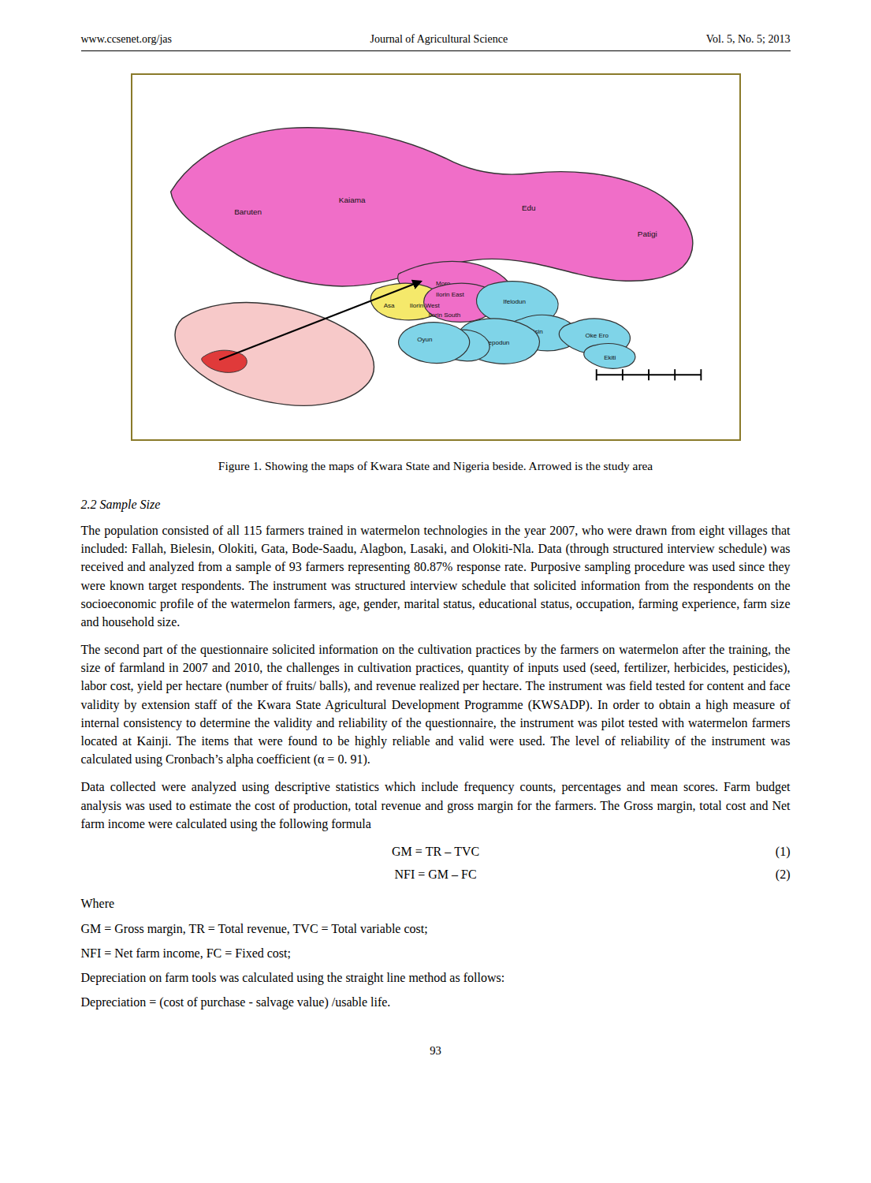www.ccsenet.org/jas
Journal of Agricultural Science
Vol. 5, No. 5; 2013
Baruten Kaiama Edu Patigi Moro Asa Ilorin East Ilorin West Ilorin South Ifelodun Isin Oke Ero Ekiti Irepodun Offa Oyun
Figure 1. Showing the maps of Kwara State and Nigeria beside. Arrowed is the study area
2.2 Sample Size
The population consisted of all 115 farmers trained in watermelon technologies in the year 2007, who were drawn from eight villages that included: Fallah, Bielesin, Olokiti, Gata, Bode-Saadu, Alagbon, Lasaki, and Olokiti-Nla. Data (through structured interview schedule) was received and analyzed from a sample of 93 farmers representing 80.87% response rate. Purposive sampling procedure was used since they were known target respondents. The instrument was structured interview schedule that solicited information from the respondents on the socioeconomic profile of the watermelon farmers, age, gender, marital status, educational status, occupation, farming experience, farm size and household size.
The second part of the questionnaire solicited information on the cultivation practices by the farmers on watermelon after the training, the size of farmland in 2007 and 2010, the challenges in cultivation practices, quantity of inputs used (seed, fertilizer, herbicides, pesticides), labor cost, yield per hectare (number of fruits/ balls), and revenue realized per hectare. The instrument was field tested for content and face validity by extension staff of the Kwara State Agricultural Development Programme (KWSADP). In order to obtain a high measure of internal consistency to determine the validity and reliability of the questionnaire, the instrument was pilot tested with watermelon farmers located at Kainji. The items that were found to be highly reliable and valid were used. The level of reliability of the instrument was calculated using Cronbach’s alpha coefficient (α = 0. 91).
Data collected were analyzed using descriptive statistics which include frequency counts, percentages and mean scores. Farm budget analysis was used to estimate the cost of production, total revenue and gross margin for the farmers. The Gross margin, total cost and Net farm income were calculated using the following formula
GM = TR – TVC (1)
NFI = GM – FC (2)
Where
GM = Gross margin, TR = Total revenue, TVC = Total variable cost;
NFI = Net farm income, FC = Fixed cost;
Depreciation on farm tools was calculated using the straight line method as follows:
Depreciation = (cost of purchase - salvage value) /usable life.
93